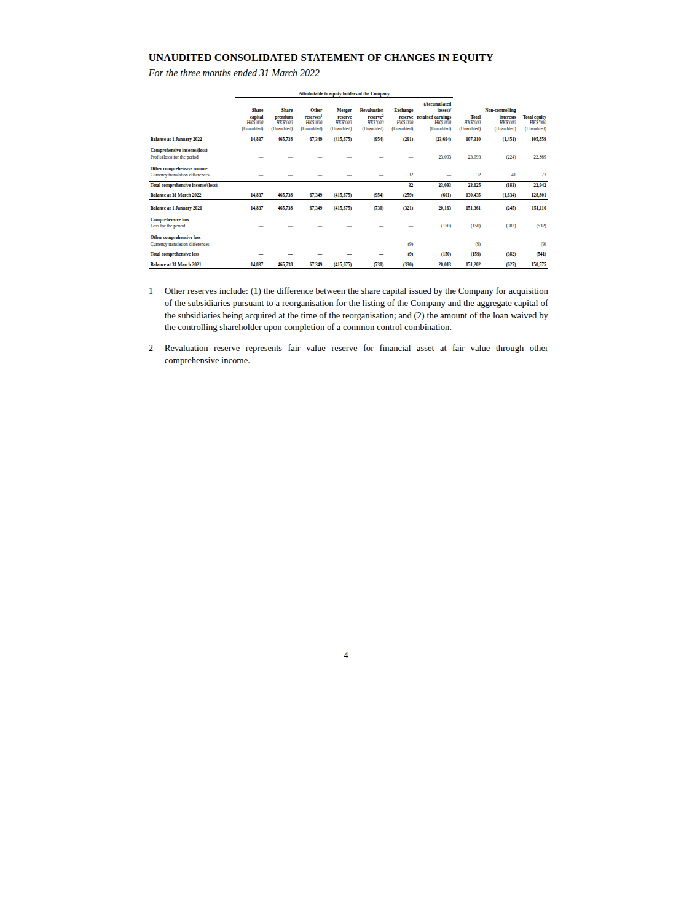UNAUDITED CONSOLIDATED STATEMENT OF CHANGES IN EQUITY
For the three months ended 31 March 2022
| | Attributable to equity holders of the Company | | |
| --- | --- | --- | --- |
| | | | | | | | (Accumulated | | | |
| | Share | Share | Other | Merger | Revaluation | Exchange | losses)/ | | Non-controlling | |
| | capital | premium | reserves 1 | reserve | reserve 2 | reserve | retained earnings | Total | interests | Total equity |
| | HK$’000 | HK$’000 | HK$’000 | HK$’000 | HK$’000 | HK$’000 | HK$’000 | HK$’000 | HK$’000 | HK$’000 |
| | (Unaudited) | (Unaudited) | (Unaudited) | (Unaudited) | (Unaudited) | (Unaudited) | (Unaudited) | (Unaudited) | (Unaudited) | (Unaudited) |
| Balance at 1 January 2022 | 14,837 | 465,738 | 67,349 | (415,675) | (954) | (291) | (23,694) | 107,310 | (1,451) | 105,859 |
| Comprehensive income/(loss) | |
| Profit/(loss) for the period | — | — | — | — | — | — | 23,093 | 23,093 | (224) | 22,869 |
| Other comprehensive income | |
| Currency translation differences | — | — | — | — | — | 32 | — | 32 | 41 | 73 |
| Total comprehensive income/(loss) | — | — | — | — | — | 32 | 23,093 | 23,125 | (183) | 22,942 |
| Balance at 31 March 2022 | 14,837 | 465,738 | 67,349 | (415,675) | (954) | (259) | (601) | 130,435 | (1,634) | 128,801 |
| Balance at 1 January 2021 | 14,837 | 465,738 | 67,349 | (415,675) | (730) | (321) | 20,163 | 151,361 | (245) | 151,116 |
| Comprehensive loss | |
| Loss for the period | — | — | — | — | — | — | (150) | (150) | (382) | (532) |
| Other comprehensive loss | |
| Currency translation differences | — | — | — | — | — | (9) | — | (9) | — | (9) |
| Total comprehensive loss | — | — | — | — | — | (9) | (150) | (159) | (382) | (541) |
| Balance at 31 March 2021 | 14,837 | 465,738 | 67,349 | (415,675) | (730) | (330) | 20,013 | 151,202 | (627) | 150,575 |
1
Other reserves include: (1) the difference between the share capital issued by the Company for acquisition of the subsidiaries pursuant to a reorganisation for the listing of the Company and the aggregate capital of the subsidiaries being acquired at the time of the reorganisation; and (2) the amount of the loan waived by the controlling shareholder upon completion of a common control combination.
2
Revaluation reserve represents fair value reserve for financial asset at fair value through other comprehensive income.
– 4 –